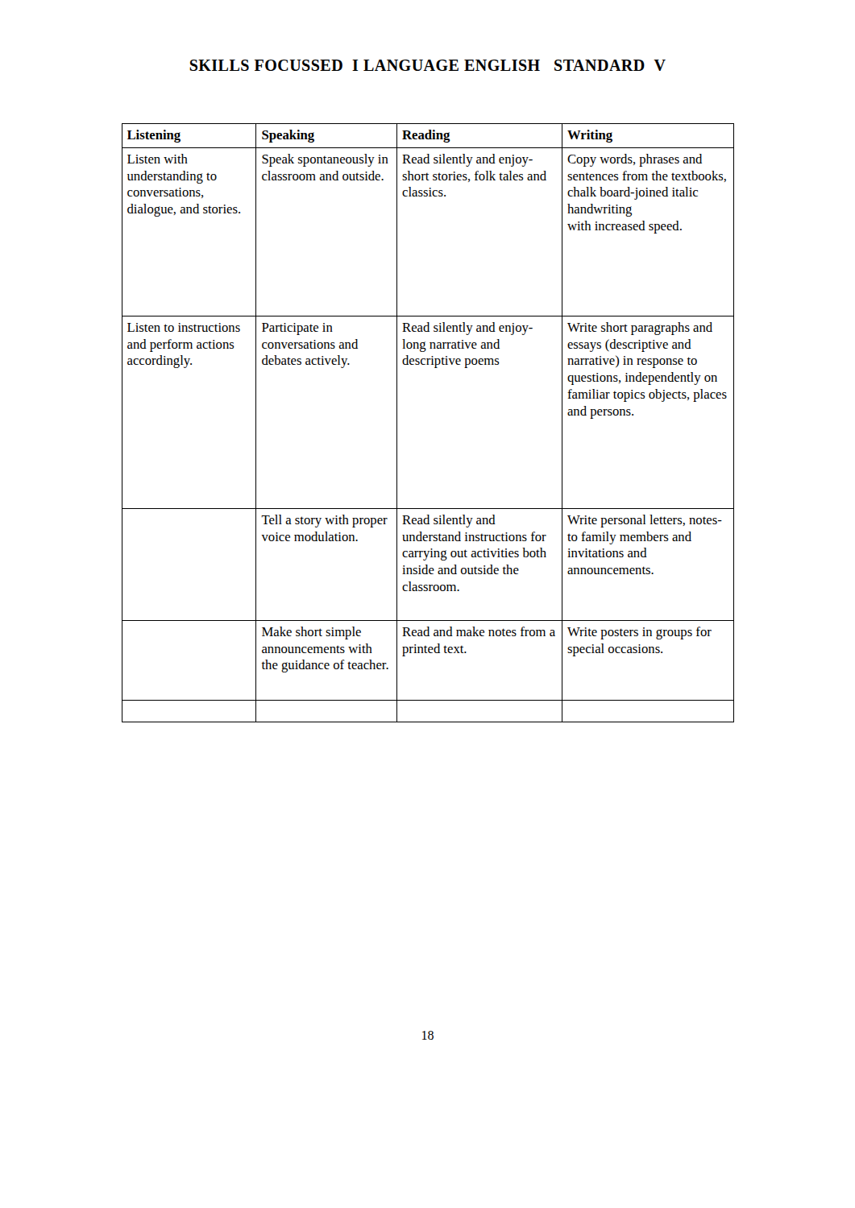SKILLS FOCUSSED I LANGUAGE ENGLISH STANDARD V
| Listening | Speaking | Reading | Writing |
| --- | --- | --- | --- |
| Listen with understanding to conversations, dialogue, and stories. | Speak spontaneously in classroom and outside. | Read silently and enjoy-short stories, folk tales and classics. | Copy words, phrases and sentences from the textbooks, chalk board-joined italic handwriting with increased speed. |
| Listen to instructions and perform actions accordingly. | Participate in conversations and debates actively. | Read silently and enjoy-long narrative and descriptive poems | Write short paragraphs and essays (descriptive and narrative) in response to questions, independently on familiar topics objects, places and persons. |
| | Tell a story with proper voice modulation. | Read silently and understand instructions for carrying out activities both inside and outside the classroom. | Write personal letters, notes-to family members and invitations and announcements. |
| | Make short simple announcements with the guidance of teacher. | Read and make notes from a printed text. | Write posters in groups for special occasions. |
18